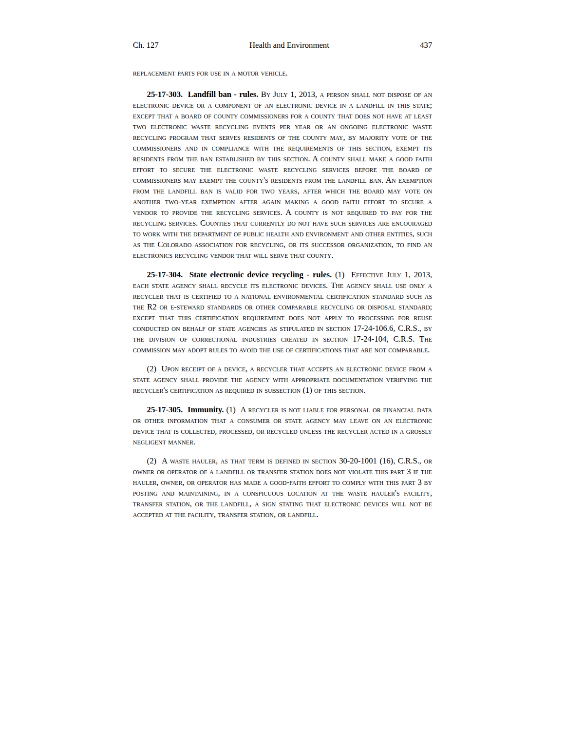Ch. 127 Health and Environment 437
replacement parts for use in a motor vehicle.
25-17-303. Landfill ban - rules. By July 1, 2013, a person shall not dispose of an electronic device or a component of an electronic device in a landfill in this state; except that a board of county commissioners for a county that does not have at least two electronic waste recycling events per year or an ongoing electronic waste recycling program that serves residents of the county may, by majority vote of the commissioners and in compliance with the requirements of this section, exempt its residents from the ban established by this section. A county shall make a good faith effort to secure the electronic waste recycling services before the board of commissioners may exempt the county's residents from the landfill ban. An exemption from the landfill ban is valid for two years, after which the board may vote on another two-year exemption after again making a good faith effort to secure a vendor to provide the recycling services. A county is not required to pay for the recycling services. Counties that currently do not have such services are encouraged to work with the department of public health and environment and other entities, such as the Colorado association for recycling, or its successor organization, to find an electronics recycling vendor that will serve that county.
25-17-304. State electronic device recycling - rules. (1) Effective July 1, 2013, each state agency shall recycle its electronic devices. The agency shall use only a recycler that is certified to a national environmental certification standard such as the R2 or e-steward standards or other comparable recycling or disposal standard; except that this certification requirement does not apply to processing for reuse conducted on behalf of state agencies as stipulated in section 17-24-106.6, C.R.S., by the division of correctional industries created in section 17-24-104, C.R.S. The commission may adopt rules to avoid the use of certifications that are not comparable.
(2) Upon receipt of a device, a recycler that accepts an electronic device from a state agency shall provide the agency with appropriate documentation verifying the recycler's certification as required in subsection (1) of this section.
25-17-305. Immunity. (1) A recycler is not liable for personal or financial data or other information that a consumer or state agency may leave on an electronic device that is collected, processed, or recycled unless the recycler acted in a grossly negligent manner.
(2) A waste hauler, as that term is defined in section 30-20-1001 (16), C.R.S., or owner or operator of a landfill or transfer station does not violate this part 3 if the hauler, owner, or operator has made a good-faith effort to comply with this part 3 by posting and maintaining, in a conspicuous location at the waste hauler's facility, transfer station, or the landfill, a sign stating that electronic devices will not be accepted at the facility, transfer station, or landfill.